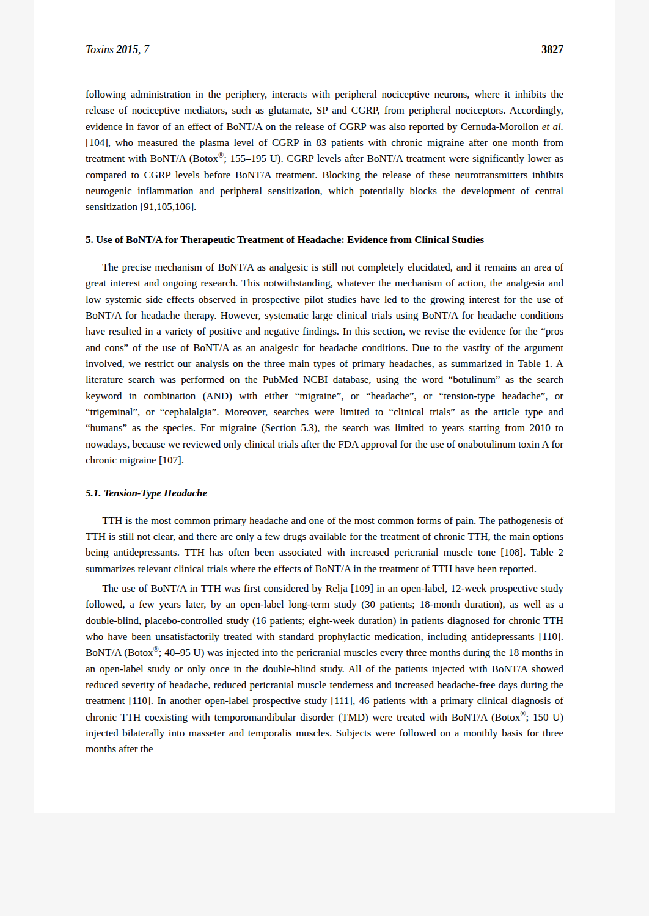Toxins 2015, 7 3827
following administration in the periphery, interacts with peripheral nociceptive neurons, where it inhibits the release of nociceptive mediators, such as glutamate, SP and CGRP, from peripheral nociceptors. Accordingly, evidence in favor of an effect of BoNT/A on the release of CGRP was also reported by Cernuda-Morollon et al. [104], who measured the plasma level of CGRP in 83 patients with chronic migraine after one month from treatment with BoNT/A (Botox®; 155–195 U). CGRP levels after BoNT/A treatment were significantly lower as compared to CGRP levels before BoNT/A treatment. Blocking the release of these neurotransmitters inhibits neurogenic inflammation and peripheral sensitization, which potentially blocks the development of central sensitization [91,105,106].
5. Use of BoNT/A for Therapeutic Treatment of Headache: Evidence from Clinical Studies
The precise mechanism of BoNT/A as analgesic is still not completely elucidated, and it remains an area of great interest and ongoing research. This notwithstanding, whatever the mechanism of action, the analgesia and low systemic side effects observed in prospective pilot studies have led to the growing interest for the use of BoNT/A for headache therapy. However, systematic large clinical trials using BoNT/A for headache conditions have resulted in a variety of positive and negative findings. In this section, we revise the evidence for the “pros and cons” of the use of BoNT/A as an analgesic for headache conditions. Due to the vastity of the argument involved, we restrict our analysis on the three main types of primary headaches, as summarized in Table 1. A literature search was performed on the PubMed NCBI database, using the word “botulinum” as the search keyword in combination (AND) with either “migraine”, or “headache”, or “tension-type headache”, or “trigeminal”, or “cephalalgia”. Moreover, searches were limited to “clinical trials” as the article type and “humans” as the species. For migraine (Section 5.3), the search was limited to years starting from 2010 to nowadays, because we reviewed only clinical trials after the FDA approval for the use of onabotulinum toxin A for chronic migraine [107].
5.1. Tension-Type Headache
TTH is the most common primary headache and one of the most common forms of pain. The pathogenesis of TTH is still not clear, and there are only a few drugs available for the treatment of chronic TTH, the main options being antidepressants. TTH has often been associated with increased pericranial muscle tone [108]. Table 2 summarizes relevant clinical trials where the effects of BoNT/A in the treatment of TTH have been reported.
The use of BoNT/A in TTH was first considered by Relja [109] in an open-label, 12-week prospective study followed, a few years later, by an open-label long-term study (30 patients; 18-month duration), as well as a double-blind, placebo-controlled study (16 patients; eight-week duration) in patients diagnosed for chronic TTH who have been unsatisfactorily treated with standard prophylactic medication, including antidepressants [110]. BoNT/A (Botox®; 40–95 U) was injected into the pericranial muscles every three months during the 18 months in an open-label study or only once in the double-blind study. All of the patients injected with BoNT/A showed reduced severity of headache, reduced pericranial muscle tenderness and increased headache-free days during the treatment [110]. In another open-label prospective study [111], 46 patients with a primary clinical diagnosis of chronic TTH coexisting with temporomandibular disorder (TMD) were treated with BoNT/A (Botox®; 150 U) injected bilaterally into masseter and temporalis muscles. Subjects were followed on a monthly basis for three months after the